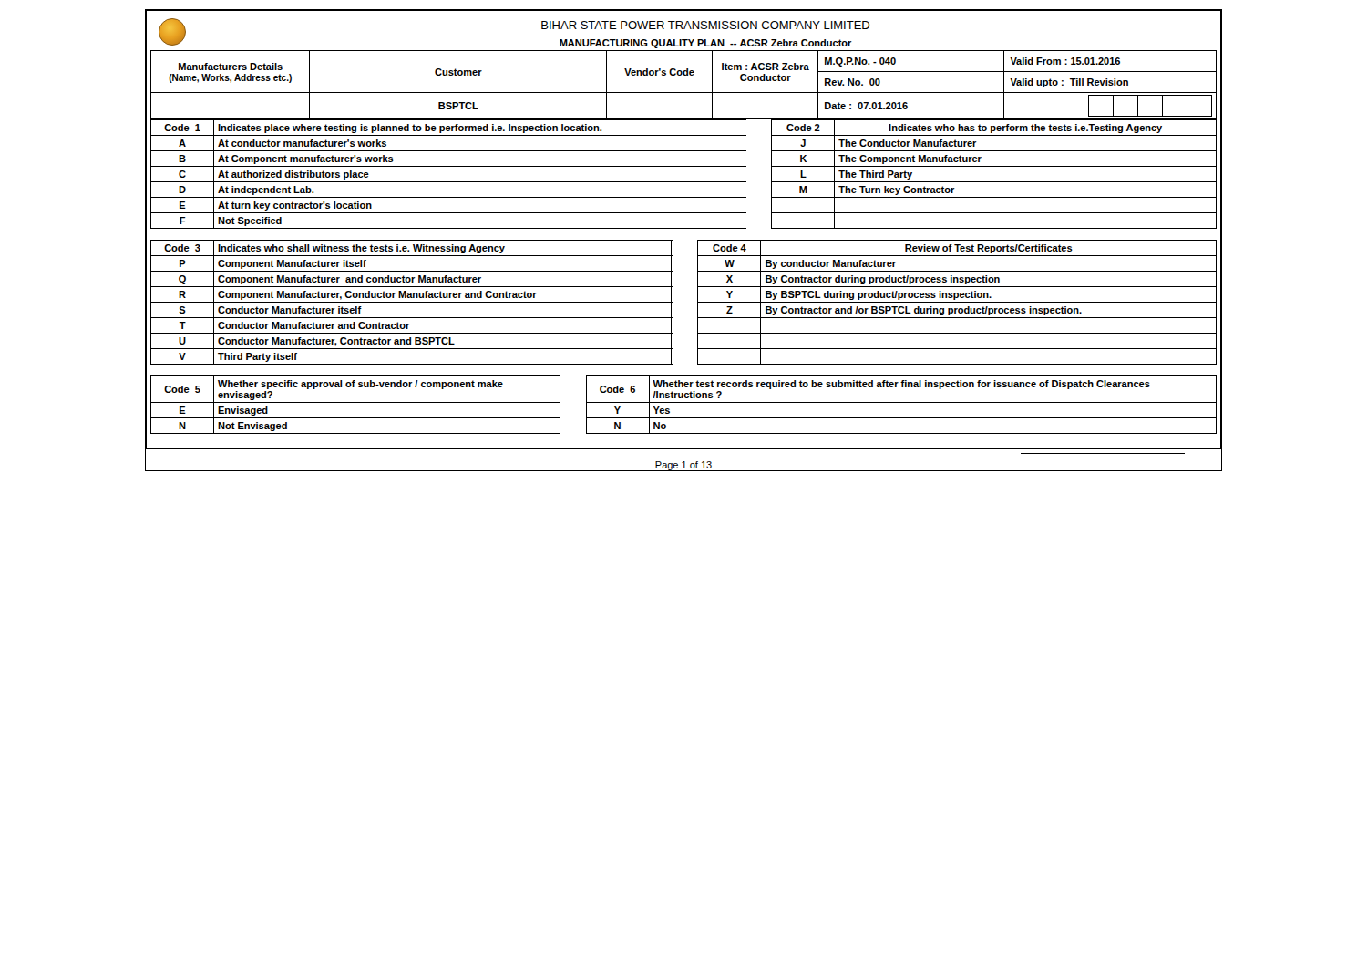| | BIHAR STATE POWER TRANSMISSION COMPANY LIMITED |
| MANUFACTURING QUALITY PLAN -- ACSR Zebra Conductor |
| Manufacturers Details (Name, Works, Address etc.) | Customer | Vendor's Code | Item : ACSR Zebra Conductor | M.Q.P.No. - 040 | Valid From : 15.01.2016 |
| Rev. No. 00 | Valid upto : Till Revision |
| | BSPTCL | | | Date : 07.01.2016 | |
| Code 1 | Indicates place where testing is planned to be performed i.e. Inspection location. | | Code 2 | Indicates who has to perform the tests i.e.Testing Agency |
| A | At conductor manufacturer's works | | J | The Conductor Manufacturer |
| B | At Component manufacturer's works | | K | The Component Manufacturer |
| C | At authorized distributors place | | L | The Third Party |
| D | At independent Lab. | | M | The Turn key Contractor |
| E | At turn key contractor's location | | | |
| F | Not Specified | | | |
| Code 3 | Indicates who shall witness the tests i.e. Witnessing Agency | | Code 4 | Review of Test Reports/Certificates |
| P | Component Manufacturer itself | | W | By conductor Manufacturer |
| Q | Component Manufacturer and conductor Manufacturer | | X | By Contractor during product/process inspection |
| R | Component Manufacturer, Conductor Manufacturer and Contractor | | Y | By BSPTCL during product/process inspection. |
| S | Conductor Manufacturer itself | | Z | By Contractor and /or BSPTCL during product/process inspection. |
| T | Conductor Manufacturer and Contractor | | | |
| U | Conductor Manufacturer, Contractor and BSPTCL | | | |
| V | Third Party itself | | | |
| Code 5 | Whether specific approval of sub-vendor / component make envisaged? | | Code 6 | Whether test records required to be submitted after final inspection for issuance of Dispatch Clearances /Instructions ? |
| E | Envisaged | | Y | Yes |
| N | Not Envisaged | | N | No |
Page 1 of 13